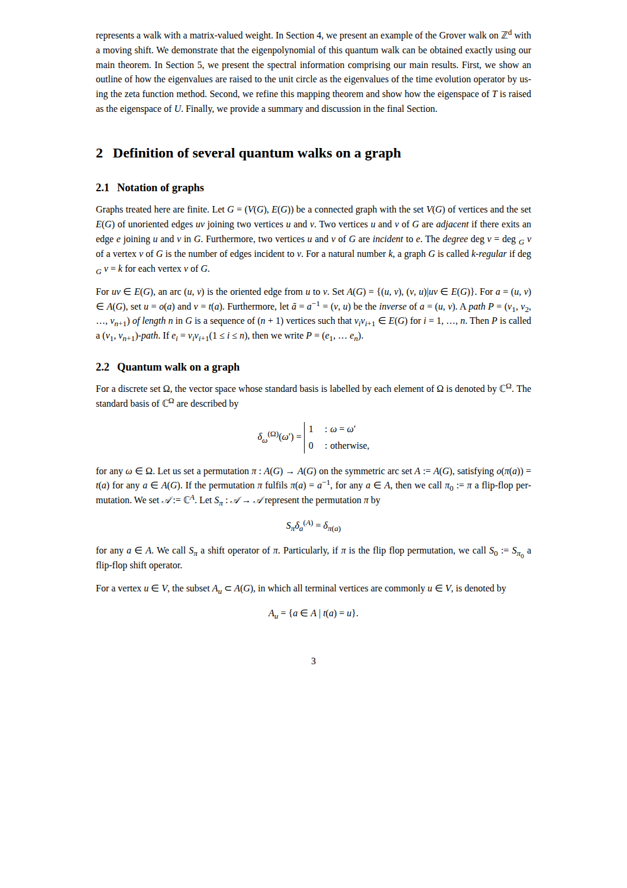represents a walk with a matrix-valued weight. In Section 4, we present an example of the Grover walk on ℤd with a moving shift. We demonstrate that the eigenpolynomial of this quantum walk can be obtained exactly using our main theorem. In Section 5, we present the spectral information comprising our main results. First, we show an outline of how the eigenvalues are raised to the unit circle as the eigenvalues of the time evolution operator by using the zeta function method. Second, we refine this mapping theorem and show how the eigenspace of T is raised as the eigenspace of U. Finally, we provide a summary and discussion in the final Section.
2 Definition of several quantum walks on a graph
2.1 Notation of graphs
Graphs treated here are finite. Let G = (V(G), E(G)) be a connected graph with the set V(G) of vertices and the set E(G) of unoriented edges uv joining two vertices u and v. Two vertices u and v of G are adjacent if there exits an edge e joining u and v in G. Furthermore, two vertices u and v of G are incident to e. The degree deg v = deg G v of a vertex v of G is the number of edges incident to v. For a natural number k, a graph G is called k-regular if deg G v = k for each vertex v of G.
For uv ∈ E(G), an arc (u, v) is the oriented edge from u to v. Set A(G) = {(u, v), (v, u)|uv ∈ E(G)}. For a = (u, v) ∈ A(G), set u = o(a) and v = t(a). Furthermore, let ā = a−1 = (v, u) be the inverse of a = (u, v). A path P = (v1, v2, …, vn+1) of length n in G is a sequence of (n + 1) vertices such that vivi+1 ∈ E(G) for i = 1, …, n. Then P is called a (v1, vn+1)-path. If ei = vivi+1(1 ≤ i ≤ n), then we write P = (e1, … en).
2.2 Quantum walk on a graph
For a discrete set Ω, the vector space whose standard basis is labelled by each element of Ω is denoted by ℂΩ. The standard basis of ℂΩ are described by
δω(Ω)(ω′) = 1: ω = ω′ 0: otherwise,
for any ω ∈ Ω. Let us set a permutation π : A(G) → A(G) on the symmetric arc set A := A(G), satisfying o(π(a)) = t(a) for any a ∈ A(G). If the permutation π fulfils π(a) = a−1, for any a ∈ A, then we call π0 := π a flip-flop permutation. We set 𝒜 := ℂA. Let Sπ : 𝒜 → 𝒜 represent the permutation π by
Sπδa(A) = δπ(a)
for any a ∈ A. We call Sπ a shift operator of π. Particularly, if π is the flip flop permutation, we call S0 := Sπ0 a flip-flop shift operator.
For a vertex u ∈ V, the subset Au ⊂ A(G), in which all terminal vertices are commonly u ∈ V, is denoted by
Au = {a ∈ A | t(a) = u}.
3